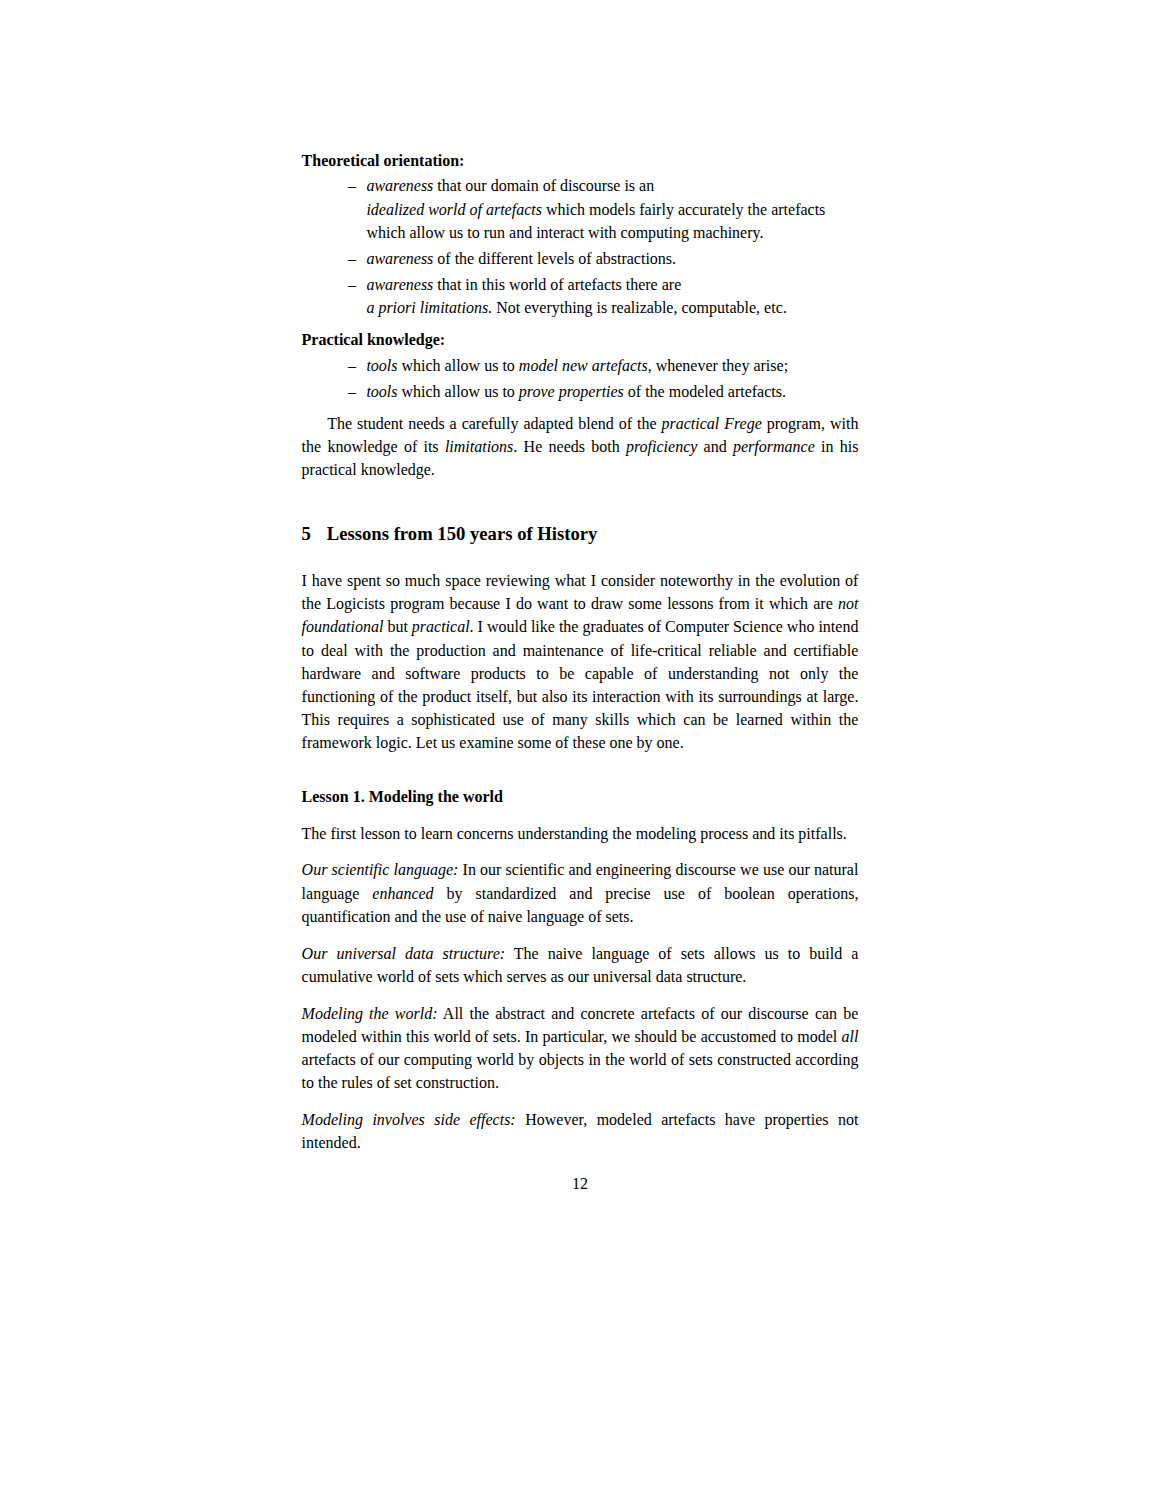Theoretical orientation:
awareness that our domain of discourse is an
idealized world of artefacts which models fairly accurately the artefacts which allow us to run and interact with computing machinery.
awareness of the different levels of abstractions.
awareness that in this world of artefacts there are
a priori limitations. Not everything is realizable, computable, etc.
Practical knowledge:
tools which allow us to model new artefacts, whenever they arise;
tools which allow us to prove properties of the modeled artefacts.
The student needs a carefully adapted blend of the practical Frege program, with the knowledge of its limitations. He needs both proficiency and performance in his practical knowledge.
5 Lessons from 150 years of History
I have spent so much space reviewing what I consider noteworthy in the evolution of the Logicists program because I do want to draw some lessons from it which are not foundational but practical. I would like the graduates of Computer Science who intend to deal with the production and maintenance of life-critical reliable and certifiable hardware and software products to be capable of understanding not only the functioning of the product itself, but also its interaction with its surroundings at large. This requires a sophisticated use of many skills which can be learned within the framework logic. Let us examine some of these one by one.
Lesson 1. Modeling the world
The first lesson to learn concerns understanding the modeling process and its pitfalls.
Our scientific language: In our scientific and engineering discourse we use our natural language enhanced by standardized and precise use of boolean operations, quantification and the use of naive language of sets.
Our universal data structure: The naive language of sets allows us to build a cumulative world of sets which serves as our universal data structure.
Modeling the world: All the abstract and concrete artefacts of our discourse can be modeled within this world of sets. In particular, we should be accustomed to model all artefacts of our computing world by objects in the world of sets constructed according to the rules of set construction.
Modeling involves side effects: However, modeled artefacts have properties not intended.
12